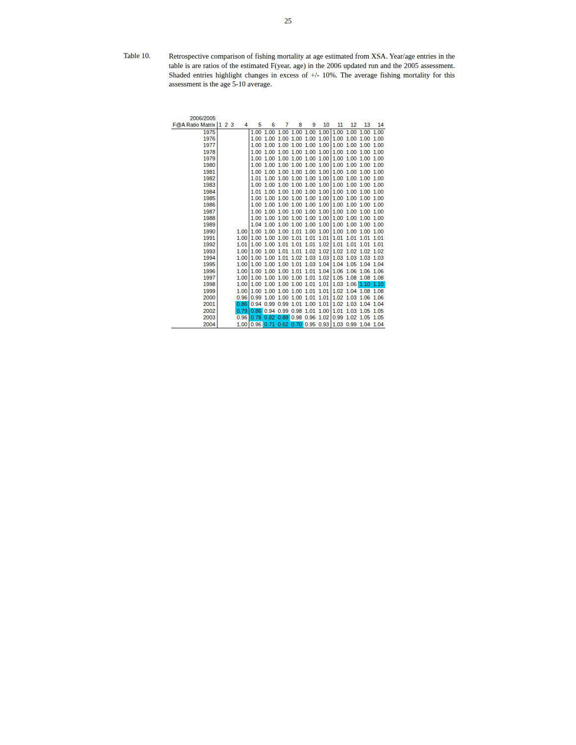25
Table 10.
Retrospective comparison of fishing mortality at age estimated from XSA. Year/age entries in the table is are ratios of the estimated F(year, age) in the 2006 updated run and the 2005 assessment. Shaded entries highlight changes in excess of +/- 10%. The average fishing mortality for this assessment is the age 5-10 average.
| 2006/2005 | |
| --- | --- |
| F@A Ratio Matrix | 1 | 2 | 3 | 4 | 5 | 6 | 7 | 8 | 9 | 10 | 11 | 12 | 13 | 14 |
| 1975 | | | | | 1.00 | 1.00 | 1.00 | 1.00 | 1.00 | 1.00 | 1.00 | 1.00 | 1.00 | 1.00 |
| 1976 | | | | | 1.00 | 1.00 | 1.00 | 1.00 | 1.00 | 1.00 | 1.00 | 1.00 | 1.00 | 1.00 |
| 1977 | | | | | 1.00 | 1.00 | 1.00 | 1.00 | 1.00 | 1.00 | 1.00 | 1.00 | 1.00 | 1.00 |
| 1978 | | | | | 1.00 | 1.00 | 1.00 | 1.00 | 1.00 | 1.00 | 1.00 | 1.00 | 1.00 | 1.00 |
| 1979 | | | | | 1.00 | 1.00 | 1.00 | 1.00 | 1.00 | 1.00 | 1.00 | 1.00 | 1.00 | 1.00 |
| 1980 | | | | | 1.00 | 1.00 | 1.00 | 1.00 | 1.00 | 1.00 | 1.00 | 1.00 | 1.00 | 1.00 |
| 1981 | | | | | 1.00 | 1.00 | 1.00 | 1.00 | 1.00 | 1.00 | 1.00 | 1.00 | 1.00 | 1.00 |
| 1982 | | | | | 1.01 | 1.00 | 1.00 | 1.00 | 1.00 | 1.00 | 1.00 | 1.00 | 1.00 | 1.00 |
| 1983 | | | | | 1.00 | 1.00 | 1.00 | 1.00 | 1.00 | 1.00 | 1.00 | 1.00 | 1.00 | 1.00 |
| 1984 | | | | | 1.01 | 1.00 | 1.00 | 1.00 | 1.00 | 1.00 | 1.00 | 1.00 | 1.00 | 1.00 |
| 1985 | | | | | 1.00 | 1.00 | 1.00 | 1.00 | 1.00 | 1.00 | 1.00 | 1.00 | 1.00 | 1.00 |
| 1986 | | | | | 1.00 | 1.00 | 1.00 | 1.00 | 1.00 | 1.00 | 1.00 | 1.00 | 1.00 | 1.00 |
| 1987 | | | | | 1.00 | 1.00 | 1.00 | 1.00 | 1.00 | 1.00 | 1.00 | 1.00 | 1.00 | 1.00 |
| 1988 | | | | | 1.00 | 1.00 | 1.00 | 1.00 | 1.00 | 1.00 | 1.00 | 1.00 | 1.00 | 1.00 |
| 1989 | | | | | 1.04 | 1.00 | 1.00 | 1.00 | 1.00 | 1.00 | 1.00 | 1.00 | 1.00 | 1.00 |
| 1990 | | | | 1.00 | 1.00 | 1.00 | 1.00 | 1.01 | 1.00 | 1.00 | 1.00 | 1.00 | 1.00 | 1.00 |
| 1991 | | | | 1.00 | 1.00 | 1.00 | 1.00 | 1.01 | 1.01 | 1.01 | 1.01 | 1.01 | 1.01 | 1.01 |
| 1992 | | | | 1.01 | 1.00 | 1.00 | 1.01 | 1.01 | 1.01 | 1.02 | 1.01 | 1.01 | 1.01 | 1.01 |
| 1993 | | | | 1.00 | 1.00 | 1.00 | 1.01 | 1.01 | 1.02 | 1.02 | 1.02 | 1.02 | 1.02 | 1.02 |
| 1994 | | | | 1.00 | 1.00 | 1.00 | 1.01 | 1.02 | 1.03 | 1.03 | 1.03 | 1.03 | 1.03 | 1.03 |
| 1995 | | | | 1.00 | 1.00 | 1.00 | 1.00 | 1.01 | 1.03 | 1.04 | 1.04 | 1.05 | 1.04 | 1.04 |
| 1996 | | | | 1.00 | 1.00 | 1.00 | 1.00 | 1.01 | 1.01 | 1.04 | 1.06 | 1.06 | 1.06 | 1.06 |
| 1997 | | | | 1.00 | 1.00 | 1.00 | 1.00 | 1.00 | 1.01 | 1.02 | 1.05 | 1.08 | 1.08 | 1.08 |
| 1998 | | | | 1.00 | 1.00 | 1.00 | 1.00 | 1.00 | 1.01 | 1.01 | 1.03 | 1.06 | 1.10 | 1.10 |
| 1999 | | | | 1.00 | 1.00 | 1.00 | 1.00 | 1.00 | 1.01 | 1.01 | 1.02 | 1.04 | 1.08 | 1.08 |
| 2000 | | | | 0.96 | 0.99 | 1.00 | 1.00 | 1.00 | 1.01 | 1.01 | 1.02 | 1.03 | 1.06 | 1.06 |
| 2001 | | | | 0.86 | 0.94 | 0.99 | 0.99 | 1.01 | 1.00 | 1.01 | 1.02 | 1.03 | 1.04 | 1.04 |
| 2002 | | | | 0.79 | 0.86 | 0.94 | 0.99 | 0.98 | 1.01 | 1.00 | 1.01 | 1.03 | 1.05 | 1.05 |
| 2003 | | | | 0.96 | 0.78 | 0.82 | 0.88 | 0.98 | 0.96 | 1.02 | 0.99 | 1.02 | 1.05 | 1.05 |
| 2004 | | | | 1.00 | 0.96 | 0.71 | 0.62 | 0.70 | 0.95 | 0.93 | 1.03 | 0.99 | 1.04 | 1.04 |